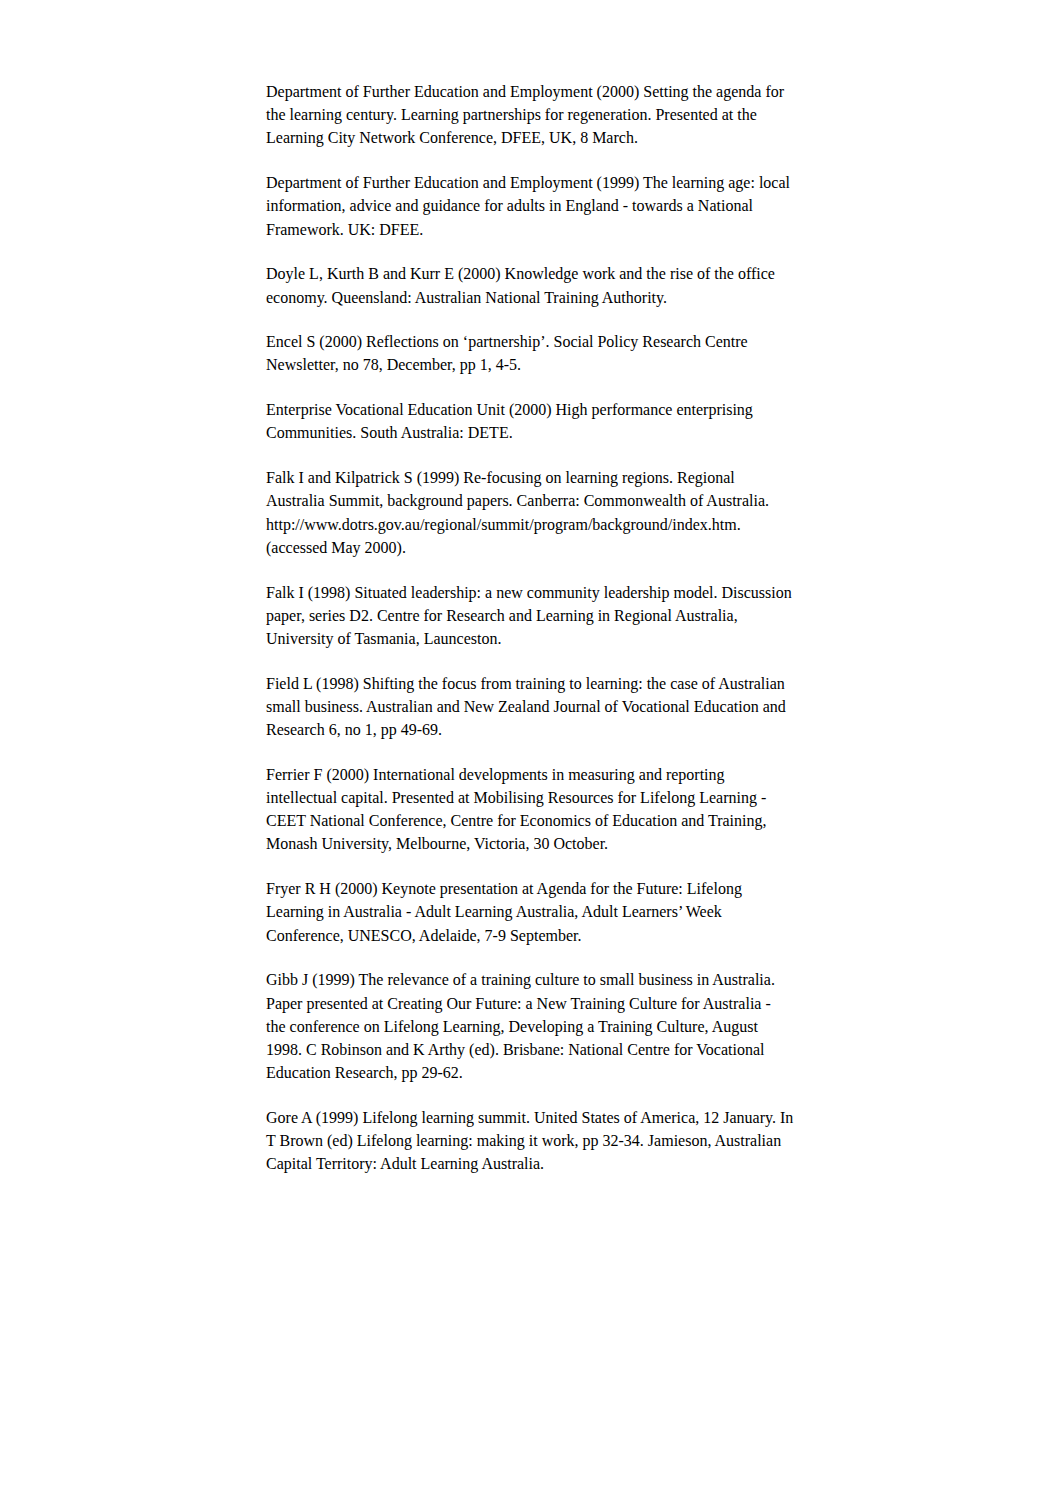Department of Further Education and Employment (2000) Setting the agenda for the learning century. Learning partnerships for regeneration. Presented at the Learning City Network Conference, DFEE, UK, 8 March.
Department of Further Education and Employment (1999) The learning age: local information, advice and guidance for adults in England - towards a National Framework. UK: DFEE.
Doyle L, Kurth B and Kurr E (2000) Knowledge work and the rise of the office economy. Queensland: Australian National Training Authority.
Encel S (2000) Reflections on ‘partnership’. Social Policy Research Centre Newsletter, no 78, December, pp 1, 4-5.
Enterprise Vocational Education Unit (2000) High performance enterprising Communities. South Australia: DETE.
Falk I and Kilpatrick S (1999) Re-focusing on learning regions. Regional Australia Summit, background papers. Canberra: Commonwealth of Australia. http://www.dotrs.gov.au/regional/summit/program/background/index.htm. (accessed May 2000).
Falk I (1998) Situated leadership: a new community leadership model. Discussion paper, series D2. Centre for Research and Learning in Regional Australia, University of Tasmania, Launceston.
Field L (1998) Shifting the focus from training to learning: the case of Australian small business. Australian and New Zealand Journal of Vocational Education and Research 6, no 1, pp 49-69.
Ferrier F (2000) International developments in measuring and reporting intellectual capital. Presented at Mobilising Resources for Lifelong Learning - CEET National Conference, Centre for Economics of Education and Training, Monash University, Melbourne, Victoria, 30 October.
Fryer R H (2000) Keynote presentation at Agenda for the Future: Lifelong Learning in Australia - Adult Learning Australia, Adult Learners’ Week Conference, UNESCO, Adelaide, 7-9 September.
Gibb J (1999) The relevance of a training culture to small business in Australia. Paper presented at Creating Our Future: a New Training Culture for Australia - the conference on Lifelong Learning, Developing a Training Culture, August 1998. C Robinson and K Arthy (ed). Brisbane: National Centre for Vocational Education Research, pp 29-62.
Gore A (1999) Lifelong learning summit. United States of America, 12 January. In T Brown (ed) Lifelong learning: making it work, pp 32-34. Jamieson, Australian Capital Territory: Adult Learning Australia.